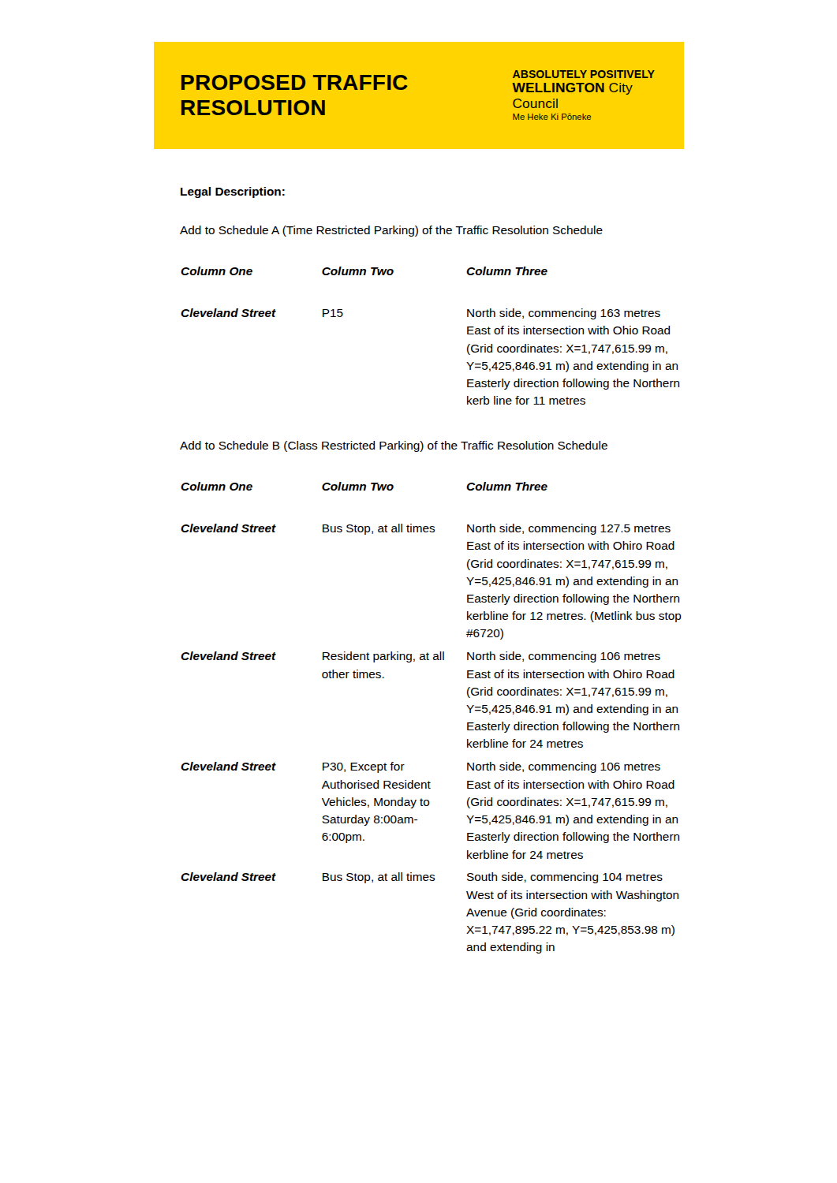PROPOSED TRAFFIC RESOLUTION
ABSOLUTELY POSITIVELY
WELLINGTON City Council
Me Heke Ki Pōneke
Legal Description:
Add to Schedule A (Time Restricted Parking) of the Traffic Resolution Schedule
| Column One | Column Two | Column Three |
| Cleveland Street | P15 | North side, commencing 163 metres East of its intersection with Ohio Road (Grid coordinates: X=1,747,615.99 m, Y=5,425,846.91 m) and extending in an Easterly direction following the Northern kerb line for 11 metres |
Add to Schedule B (Class Restricted Parking) of the Traffic Resolution Schedule
| Column One | Column Two | Column Three |
| Cleveland Street | Bus Stop, at all times | North side, commencing 127.5 metres East of its intersection with Ohiro Road (Grid coordinates: X=1,747,615.99 m, Y=5,425,846.91 m) and extending in an Easterly direction following the Northern kerbline for 12 metres. (Metlink bus stop #6720) |
| Cleveland Street | Resident parking, at all other times. | North side, commencing 106 metres East of its intersection with Ohiro Road (Grid coordinates: X=1,747,615.99 m, Y=5,425,846.91 m) and extending in an Easterly direction following the Northern kerbline for 24 metres |
| Cleveland Street | P30, Except for Authorised Resident Vehicles, Monday to Saturday 8:00am-6:00pm. | North side, commencing 106 metres East of its intersection with Ohiro Road (Grid coordinates: X=1,747,615.99 m, Y=5,425,846.91 m) and extending in an Easterly direction following the Northern kerbline for 24 metres |
| Cleveland Street | Bus Stop, at all times | South side, commencing 104 metres West of its intersection with Washington Avenue (Grid coordinates: X=1,747,895.22 m, Y=5,425,853.98 m) and extending in |